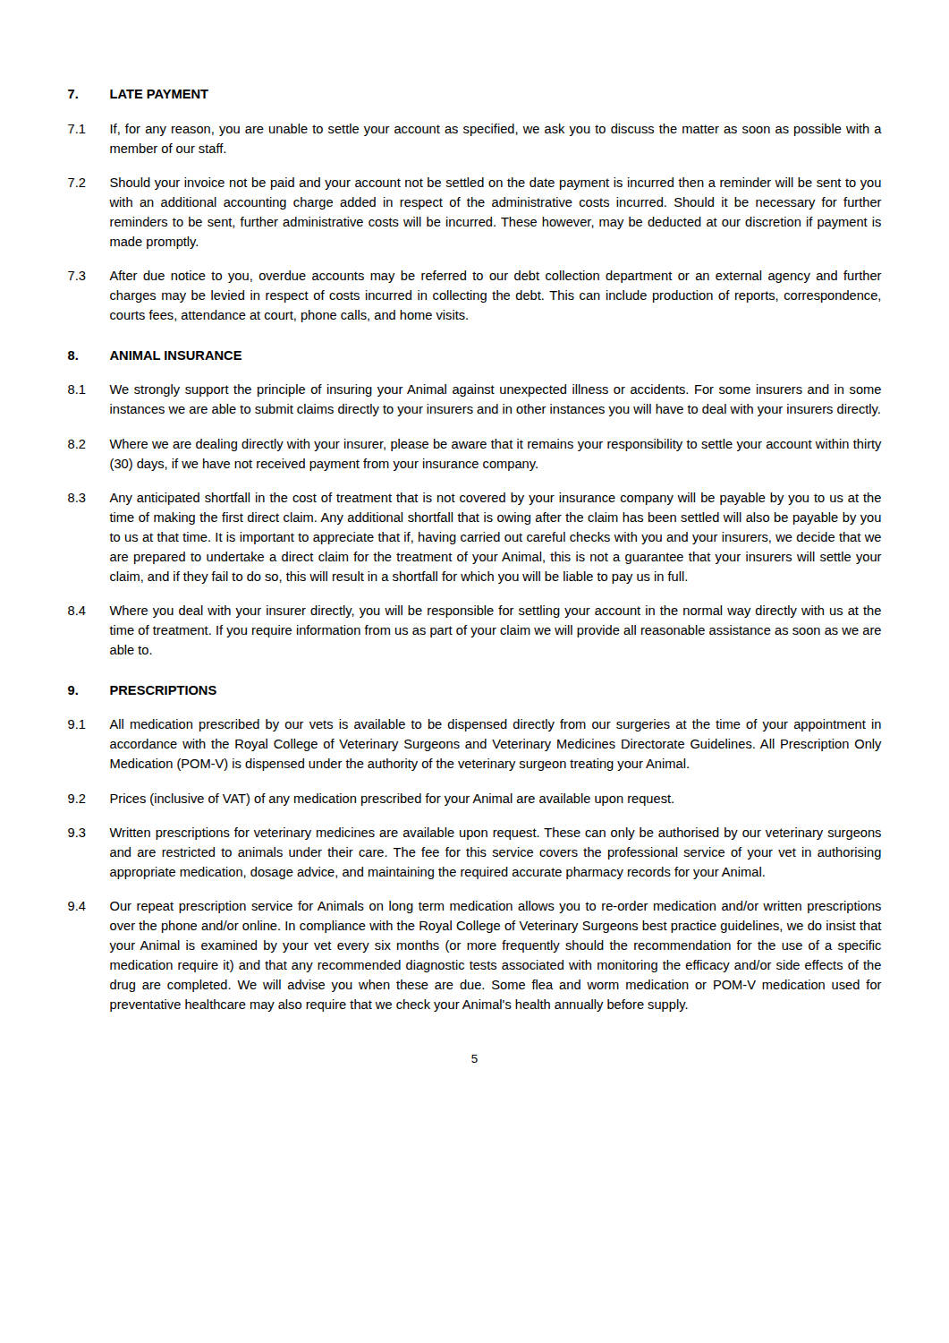7. Late Payment
7.1 If, for any reason, you are unable to settle your account as specified, we ask you to discuss the matter as soon as possible with a member of our staff.
7.2 Should your invoice not be paid and your account not be settled on the date payment is incurred then a reminder will be sent to you with an additional accounting charge added in respect of the administrative costs incurred. Should it be necessary for further reminders to be sent, further administrative costs will be incurred. These however, may be deducted at our discretion if payment is made promptly.
7.3 After due notice to you, overdue accounts may be referred to our debt collection department or an external agency and further charges may be levied in respect of costs incurred in collecting the debt. This can include production of reports, correspondence, courts fees, attendance at court, phone calls, and home visits.
8. Animal Insurance
8.1 We strongly support the principle of insuring your Animal against unexpected illness or accidents. For some insurers and in some instances we are able to submit claims directly to your insurers and in other instances you will have to deal with your insurers directly.
8.2 Where we are dealing directly with your insurer, please be aware that it remains your responsibility to settle your account within thirty (30) days, if we have not received payment from your insurance company.
8.3 Any anticipated shortfall in the cost of treatment that is not covered by your insurance company will be payable by you to us at the time of making the first direct claim. Any additional shortfall that is owing after the claim has been settled will also be payable by you to us at that time. It is important to appreciate that if, having carried out careful checks with you and your insurers, we decide that we are prepared to undertake a direct claim for the treatment of your Animal, this is not a guarantee that your insurers will settle your claim, and if they fail to do so, this will result in a shortfall for which you will be liable to pay us in full.
8.4 Where you deal with your insurer directly, you will be responsible for settling your account in the normal way directly with us at the time of treatment. If you require information from us as part of your claim we will provide all reasonable assistance as soon as we are able to.
9. Prescriptions
9.1 All medication prescribed by our vets is available to be dispensed directly from our surgeries at the time of your appointment in accordance with the Royal College of Veterinary Surgeons and Veterinary Medicines Directorate Guidelines. All Prescription Only Medication (POM-V) is dispensed under the authority of the veterinary surgeon treating your Animal.
9.2 Prices (inclusive of VAT) of any medication prescribed for your Animal are available upon request.
9.3 Written prescriptions for veterinary medicines are available upon request. These can only be authorised by our veterinary surgeons and are restricted to animals under their care. The fee for this service covers the professional service of your vet in authorising appropriate medication, dosage advice, and maintaining the required accurate pharmacy records for your Animal.
9.4 Our repeat prescription service for Animals on long term medication allows you to re-order medication and/or written prescriptions over the phone and/or online. In compliance with the Royal College of Veterinary Surgeons best practice guidelines, we do insist that your Animal is examined by your vet every six months (or more frequently should the recommendation for the use of a specific medication require it) and that any recommended diagnostic tests associated with monitoring the efficacy and/or side effects of the drug are completed. We will advise you when these are due. Some flea and worm medication or POM-V medication used for preventative healthcare may also require that we check your Animal's health annually before supply.
5